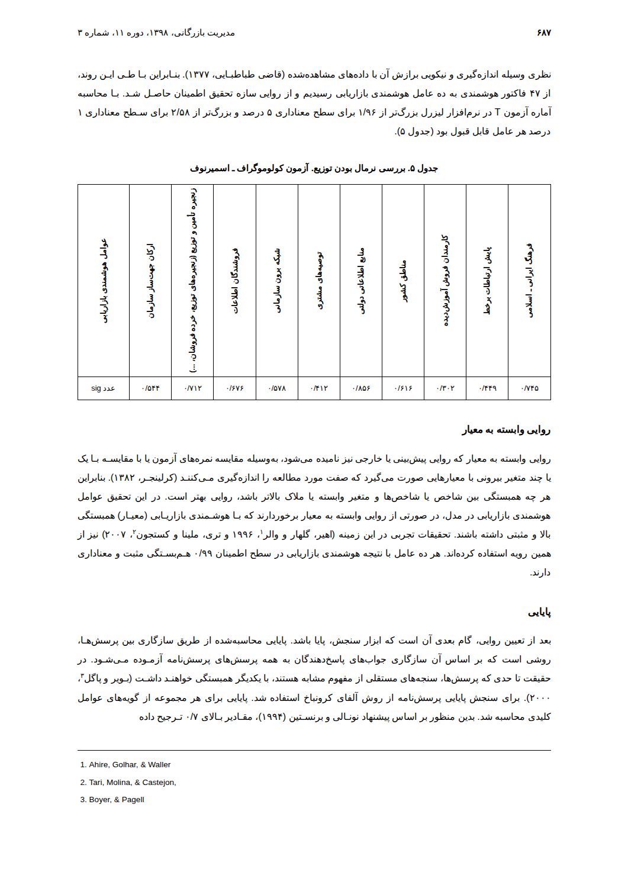۶۸۷ مدیریت بازرگانی، ۱۳۹۸، دوره ۱۱، شماره ۳
نظری وسیله اندازه‌گیری و نیکویی برازش آن با داده‌های مشاهده‌شده (قاضی طباطبـایی، ۱۳۷۷). بنـابراین بـا طـی ایـن روند، از ۴۷ فاکتور هوشمندی به ده عامل هوشمندی بازاریابی رسیدیم و از روایی سازه تحقیق اطمینان حاصـل شـد. بـا محاسبه آماره آزمون T در نرم‌افزار لیزرل بزرگ‌تر از ۱/۹۶ برای سطح معناداری ۵ درصد و بزرگ‌تر از ۲/۵۸ برای سـطح معناداری ۱ درصد هر عامل قابل قبول بود (جدول ۵).
جدول ۵. بررسی نرمال بودن توزیع. آزمون کولوموگراف ـ اسمیرنوف
| فرهنگ ایرانی ـ اسلامی | پایش ارتباطات برخط | کارمندان فروش آموزش‌دیده | مناطق کشور | منابع اطلاعاتی دولتی | توصیه‌های مشتری | شبکه برون سازمانی | فروشندگان اطلاعات | زنجیره تأمین و توزیع (زنجیره‌های توزیع، خرده فروشان، ...) | ارکان جهت‌ساز سازمان | عوامل هوشمندی بازاریابی |
| --- | --- | --- | --- | --- | --- | --- | --- | --- | --- | --- |
| ۰/۷۴۵ | ۰/۴۴۹ | ۰/۳۰۲ | ۰/۶۱۶ | ۰/۸۵۶ | ۰/۴۱۲ | ۰/۵۷۸ | ۰/۶۷۶ | ۰/۷۱۲ | ۰/۵۴۴ | عدد sig |
روایی وابسته به معیار
روایی وابسته به معیار که روایی پیش‌بینی یا خارجی نیز نامیده می‌شود، به‌وسیله مقایسه نمره‌های آزمون یا با مقایسـه بـا یک یا چند متغیر بیرونی با معیارهایی صورت می‌گیرد که صفت مورد مطالعه را اندازه‌گیری مـی‌کننـد (کرلینجـر، ۱۳۸۲). بنابراین هر چه همبستگی بین شاخص یا شاخص‌ها و متغیر وابسته یا ملاک بالاتر باشد، روایی بهتر است. در این تحقیق عوامل هوشمندی بازاریابی در مدل، در صورتی از روایی وابسته به معیار برخوردارند که بـا هوشـمندی بازاریـابی (معیـار) همبستگی بالا و مثبتی داشته باشند. تحقیقات تجربی در این زمینه (اهیر، گلهار و والر۱، ۱۹۹۶ و تری، ملینا و کستجون۲، ۲۰۰۷) نیز از همین رویه استفاده کرده‌اند. هر ده عامل با نتیجه هوشمندی بازاریابی در سطح اطمینان ۰/۹۹ هـم‌بسـتگی مثبت و معناداری دارند.
پایایی
بعد از تعیین روایی، گام بعدی آن است که ابزار سنجش، پایا باشد. پایایی محاسبه‌شده از طریق سازگاری بین پرسش‌هـا، روشی است که بر اساس آن سازگاری جواب‌های پاسخ‌دهندگان به همه پرسش‌های پرسش‌نامه آزمـوده مـی‌شـود. در حقیقت تا حدی که پرسش‌ها، سنجه‌های مستقلی از مفهوم مشابه هستند، با یکدیگر همبستگی خواهنـد داشـت (بـویر و پاگل۳، ۲۰۰۰). برای سنجش پایایی پرسش‌نامه از روش آلفای کرونباخ استفاده شد. پایایی برای هر مجموعه از گویه‌های عوامل کلیدی محاسبه شد. بدین منظور بر اساس پیشنهاد نونـالی و برنسـتین (۱۹۹۴)، مقـادیر بـالای ۰/۷ تـرجیح داده
Ahire, Golhar, & Waller
Tari, Molina, & Castejon,
Boyer, & Pagell